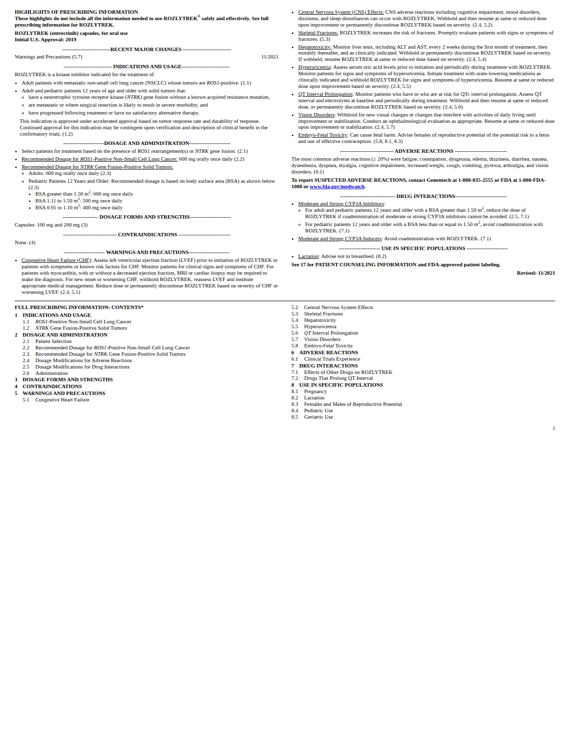HIGHLIGHTS OF PRESCRIBING INFORMATION
These highlights do not include all the information needed to use ROZLYTREK® safely and effectively. See full prescribing information for ROZLYTREK.
ROZLYTREK (entrectinib) capsules, for oral use
Initial U.S. Approval: 2019
---------------------------RECENT MAJOR CHANGES ---------------------------
Warnings and Precautions (5.7) 11/2021
--------------------------- INDICATIONS AND USAGE---------------------------
ROZLYTREK is a kinase inhibitor indicated for the treatment of:
Adult patients with metastatic non-small cell lung cancer (NSCLC) whose tumors are ROS1-positive. (1.1)
Adult and pediatric patients 12 years of age and older with solid tumors that:
have a neurotrophic tyrosine receptor kinase (NTRK) gene fusion without a known acquired resistance mutation,
are metastatic or where surgical resection is likely to result in severe morbidity, and
have progressed following treatment or have no satisfactory alternative therapy.
This indication is approved under accelerated approval based on tumor response rate and durability of response. Continued approval for this indication may be contingent upon verification and description of clinical benefit in the confirmatory trials. (1.2)
-----------------------DOSAGE AND ADMINISTRATION-----------------------
Select patients for treatment based on the presence of ROS1 rearrangement(s) or NTRK gene fusion. (2.1)
Recommended Dosage for ROS1-Positive Non-Small Cell Lung Cancer: 600 mg orally once daily (2.2)
Recommended Dosage for NTRK Gene Fusion-Positive Solid Tumors:
Adults: 600 mg orally once daily (2.3)
Pediatric Patients 12 Years and Older: Recommended dosage is based on body surface area (BSA) as shown below (2.3)
BSA greater than 1.50 m2: 600 mg once daily
BSA 1.11 to 1.50 m2: 500 mg once daily
BSA 0.91 to 1.10 m2: 400 mg once daily
-------------------- DOSAGE FORMS AND STRENGTHS-----------------------
Capsules: 100 mg and 200 mg (3)
------------------------------ CONTRAINDICATIONS -----------------------------
None. (4)
----------------------- WARNINGS AND PRECAUTIONS-----------------------
Congestive Heart Failure (CHF): Assess left ventricular ejection fraction (LVEF) prior to initiation of ROZLYTREK in patients with symptoms or known risk factors for CHF. Monitor patients for clinical signs and symptoms of CHF. For patients with myocarditis, with or without a decreased ejection fraction, MRI or cardiac biopsy may be required to make the diagnosis. For new onset or worsening CHF, withhold ROZLYTREK, reassess LVEF and institute appropriate medical management. Reduce dose or permanently discontinue ROZLYTREK based on severity of CHF or worsening LVEF. (2.4, 5.1)
Central Nervous System (CNS) Effects: CNS adverse reactions including cognitive impairment, mood disorders, dizziness, and sleep disturbances can occur with ROZLYTREK. Withhold and then resume at same or reduced dose upon improvement or permanently discontinue ROZLYTREK based on severity. (2.4, 5.2)
Skeletal Fractures: ROZLYTREK increases the risk of fractures. Promptly evaluate patients with signs or symptoms of fractures. (5.3)
Hepatotoxicity: Monitor liver tests, including ALT and AST, every 2 weeks during the first month of treatment, then monthly thereafter, and as clinically indicated. Withhold or permanently discontinue ROZLYTREK based on severity. If withheld, resume ROZLYTREK at same or reduced dose based on severity. (2.4, 5.4)
Hyperuricemia: Assess serum uric acid levels prior to initiation and periodically during treatment with ROZLYTREK. Monitor patients for signs and symptoms of hyperuricemia. Initiate treatment with urate-lowering medications as clinically indicated and withhold ROZLYTREK for signs and symptoms of hyperuricemia. Resume at same or reduced dose upon improvement based on severity. (2.4, 5.5)
QT Interval Prolongation: Monitor patients who have or who are at risk for QTc interval prolongation. Assess QT interval and electrolytes at baseline and periodically during treatment. Withhold and then resume at same or reduced dose, or permanently discontinue ROZLYTREK based on severity. (2.4, 5.6)
Vision Disorders: Withhold for new visual changes or changes that interfere with activities of daily living until improvement or stabilization. Conduct an ophthalmological evaluation as appropriate. Resume at same or reduced dose upon improvement or stabilization. (2.4, 5.7)
Embryo-Fetal Toxicity: Can cause fetal harm. Advise females of reproductive potential of the potential risk to a fetus and use of effective contraception. (5.8, 8.1, 8.3)
------------------------------ ADVERSE REACTIONS -----------------------------
The most common adverse reactions (≥ 20%) were fatigue, constipation, dysgeusia, edema, dizziness, diarrhea, nausea, dysesthesia, dyspnea, myalgia, cognitive impairment, increased weight, cough, vomiting, pyrexia, arthralgia, and vision disorders. (6.1)
To report SUSPECTED ADVERSE REACTIONS, contact Genentech at 1-888-835-2555 or FDA at 1-800-FDA-1088 or www.fda.gov/medwatch.
------------------------------- DRUG INTERACTIONS-----------------------------
Moderate and Strong CYP3A Inhibitors:
For adult and pediatric patients 12 years and older with a BSA greater than 1.50 m2, reduce the dose of ROZLYTREK if coadministration of moderate or strong CYP3A inhibitors cannot be avoided. (2.5, 7.1)
For pediatric patients 12 years and older with a BSA less than or equal to 1.50 m2, avoid coadministration with ROZLYTREK. (7.1)
Moderate and Strong CYP3A Inducers: Avoid coadministration with ROZLYTREK. (7.1)
----------------------- USE IN SPECIFIC POPULATIONS -----------------------
Lactation: Advise not to breastfeed. (8.2)
See 17 for PATIENT COUNSELING INFORMATION and FDA-approved patient labeling.
Revised: 11/2021
FULL PRESCRIBING INFORMATION: CONTENTS*
1 INDICATIONS AND USAGE
1.1 ROS1-Positive Non-Small Cell Lung Cancer
1.2 NTRK Gene Fusion-Positive Solid Tumors
2 DOSAGE AND ADMINISTRATION
2.1 Patient Selection
2.2 Recommended Dosage for ROS1-Positive Non-Small Cell Lung Cancer
2.3 Recommended Dosage for NTRK Gene Fusion-Positive Solid Tumors
2.4 Dosage Modifications for Adverse Reactions
2.5 Dosage Modifications for Drug Interactions
2.6 Administration
3 DOSAGE FORMS AND STRENGTHS
4 CONTRAINDICATIONS
5 WARNINGS AND PRECAUTIONS
5.1 Congestive Heart Failure
5.2 Central Nervous System Effects
5.3 Skeletal Fractures
5.4 Hepatotoxicity
5.5 Hyperuricemia
5.6 QT Interval Prolongation
5.7 Vision Disorders
5.8 Embryo-Fetal Toxicity
6 ADVERSE REACTIONS
6.1 Clinical Trials Experience
7 DRUG INTERACTIONS
7.1 Effects of Other Drugs on ROZLYTREK
7.2 Drugs That Prolong QT Interval
8 USE IN SPECIFIC POPULATIONS
8.1 Pregnancy
8.2 Lactation
8.3 Females and Males of Reproductive Potential
8.4 Pediatric Use
8.5 Geriatric Use
1